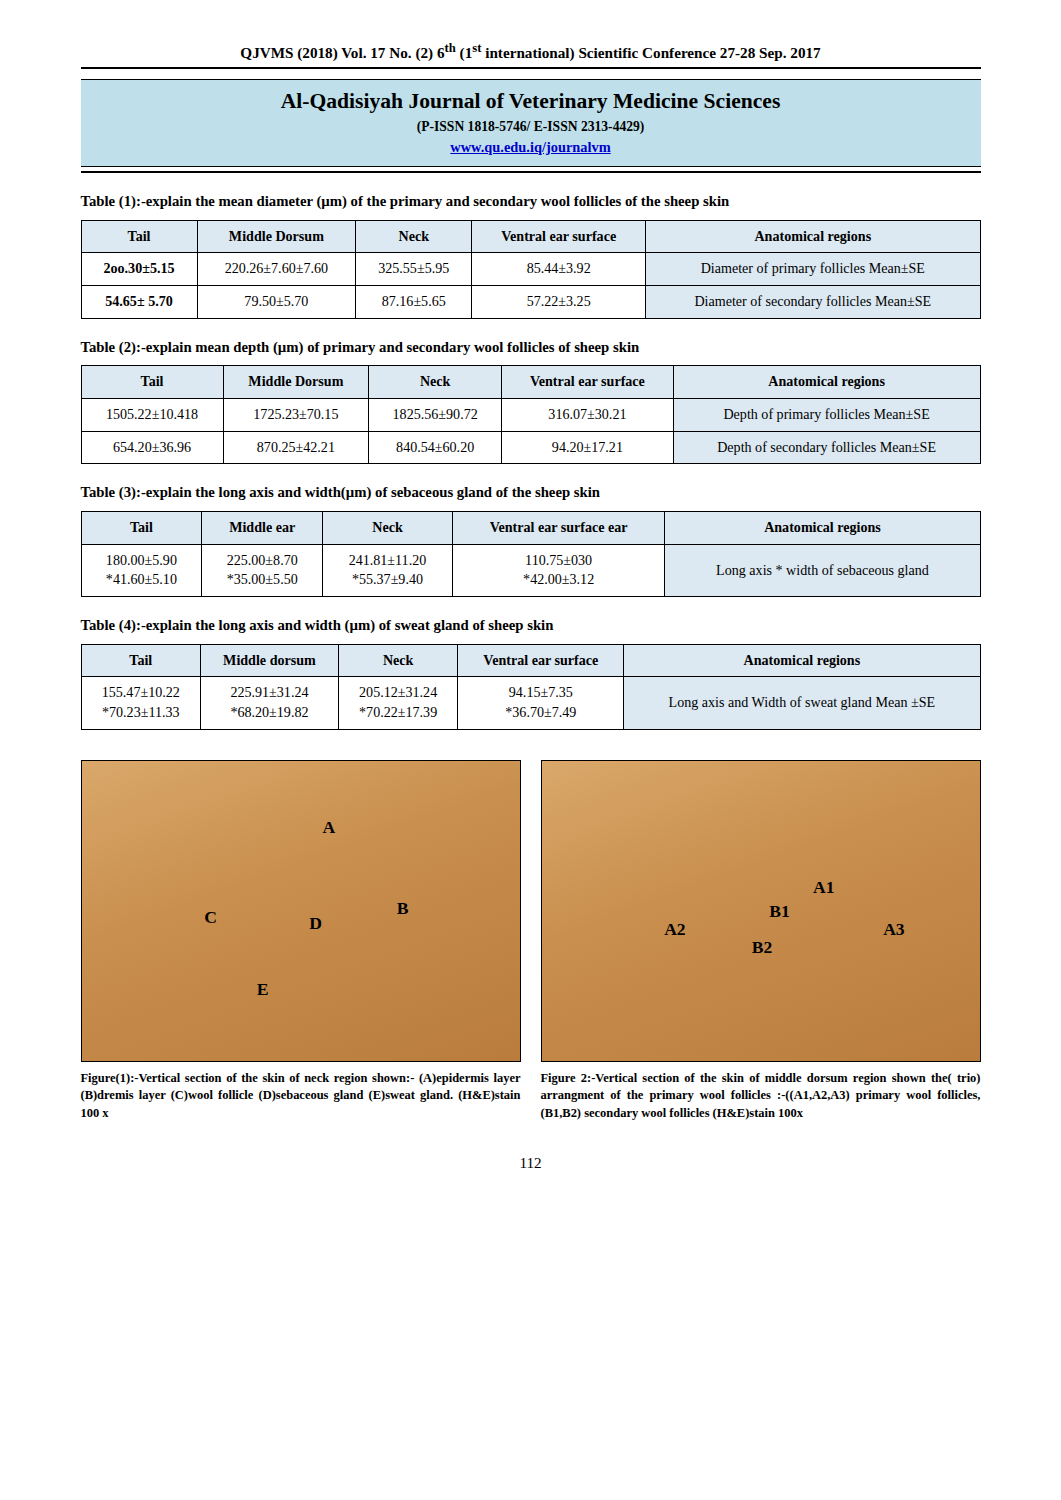QJVMS (2018) Vol. 17 No. (2) 6th (1st international) Scientific Conference 27-28 Sep. 2017
Al-Qadisiyah Journal of Veterinary Medicine Sciences
(P-ISSN 1818-5746/ E-ISSN 2313-4429)
www.qu.edu.iq/journalvm
Table (1):-explain the mean diameter (µm) of the primary and secondary wool follicles of the sheep skin
| Tail | Middle Dorsum | Neck | Ventral ear surface | Anatomical regions |
| --- | --- | --- | --- | --- |
| 2oo.30±5.15 | 220.26±7.60±7.60 | 325.55±5.95 | 85.44±3.92 | Diameter of primary follicles Mean±SE |
| 54.65± 5.70 | 79.50±5.70 | 87.16±5.65 | 57.22±3.25 | Diameter of secondary follicles Mean±SE |
Table (2):-explain mean depth (µm) of primary and secondary wool follicles of sheep skin
| Tail | Middle Dorsum | Neck | Ventral ear surface | Anatomical regions |
| --- | --- | --- | --- | --- |
| 1505.22±10.418 | 1725.23±70.15 | 1825.56±90.72 | 316.07±30.21 | Depth of primary follicles Mean±SE |
| 654.20±36.96 | 870.25±42.21 | 840.54±60.20 | 94.20±17.21 | Depth of secondary follicles Mean±SE |
Table (3):-explain the long axis and width(µm) of sebaceous gland of the sheep skin
| Tail | Middle ear | Neck | Ventral ear surface ear | Anatomical regions |
| --- | --- | --- | --- | --- |
| 180.00±5.90 *41.60±5.10 | 225.00±8.70 *35.00±5.50 | 241.81±11.20 *55.37±9.40 | 110.75±030 *42.00±3.12 | Long axis * width of sebaceous gland |
Table (4):-explain the long axis and width (µm) of sweat gland of sheep skin
| Tail | Middle dorsum | Neck | Ventral ear surface | Anatomical regions |
| --- | --- | --- | --- | --- |
| 155.47±10.22 *70.23±11.33 | 225.91±31.24 *68.20±19.82 | 205.12±31.24 *70.22±17.39 | 94.15±7.35 *36.70±7.49 | Long axis and Width of sweat gland Mean ±SE |
A B C D E
Figure(1):-Vertical section of the skin of neck region shown:- (A)epidermis layer (B)dremis layer (C)wool follicle (D)sebaceous gland (E)sweat gland. (H&E)stain 100 x
A1 A2 A3 B1 B2
Figure 2:-Vertical section of the skin of middle dorsum region shown the( trio) arrangment of the primary wool follicles :-((A1,A2,A3) primary wool follicles,(B1,B2) secondary wool follicles (H&E)stain 100x
112